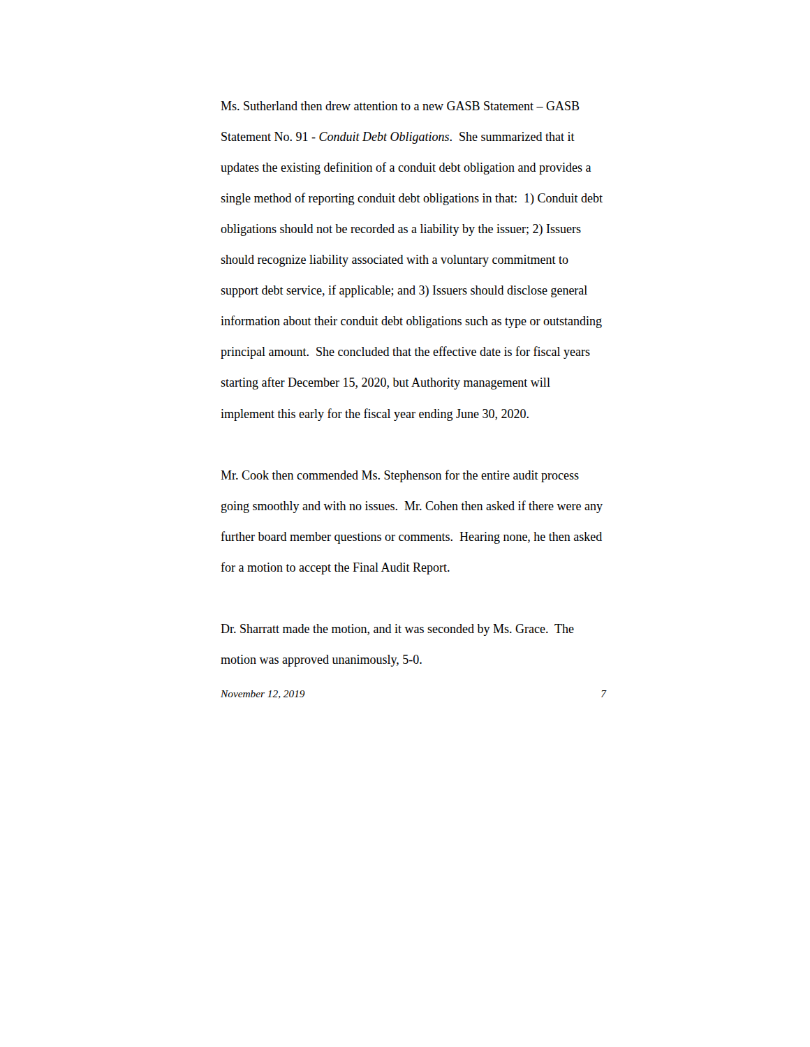Ms. Sutherland then drew attention to a new GASB Statement – GASB Statement No. 91 - Conduit Debt Obligations. She summarized that it updates the existing definition of a conduit debt obligation and provides a single method of reporting conduit debt obligations in that: 1) Conduit debt obligations should not be recorded as a liability by the issuer; 2) Issuers should recognize liability associated with a voluntary commitment to support debt service, if applicable; and 3) Issuers should disclose general information about their conduit debt obligations such as type or outstanding principal amount. She concluded that the effective date is for fiscal years starting after December 15, 2020, but Authority management will implement this early for the fiscal year ending June 30, 2020.
Mr. Cook then commended Ms. Stephenson for the entire audit process going smoothly and with no issues. Mr. Cohen then asked if there were any further board member questions or comments. Hearing none, he then asked for a motion to accept the Final Audit Report.
Dr. Sharratt made the motion, and it was seconded by Ms. Grace. The motion was approved unanimously, 5-0.
November 12, 2019 7